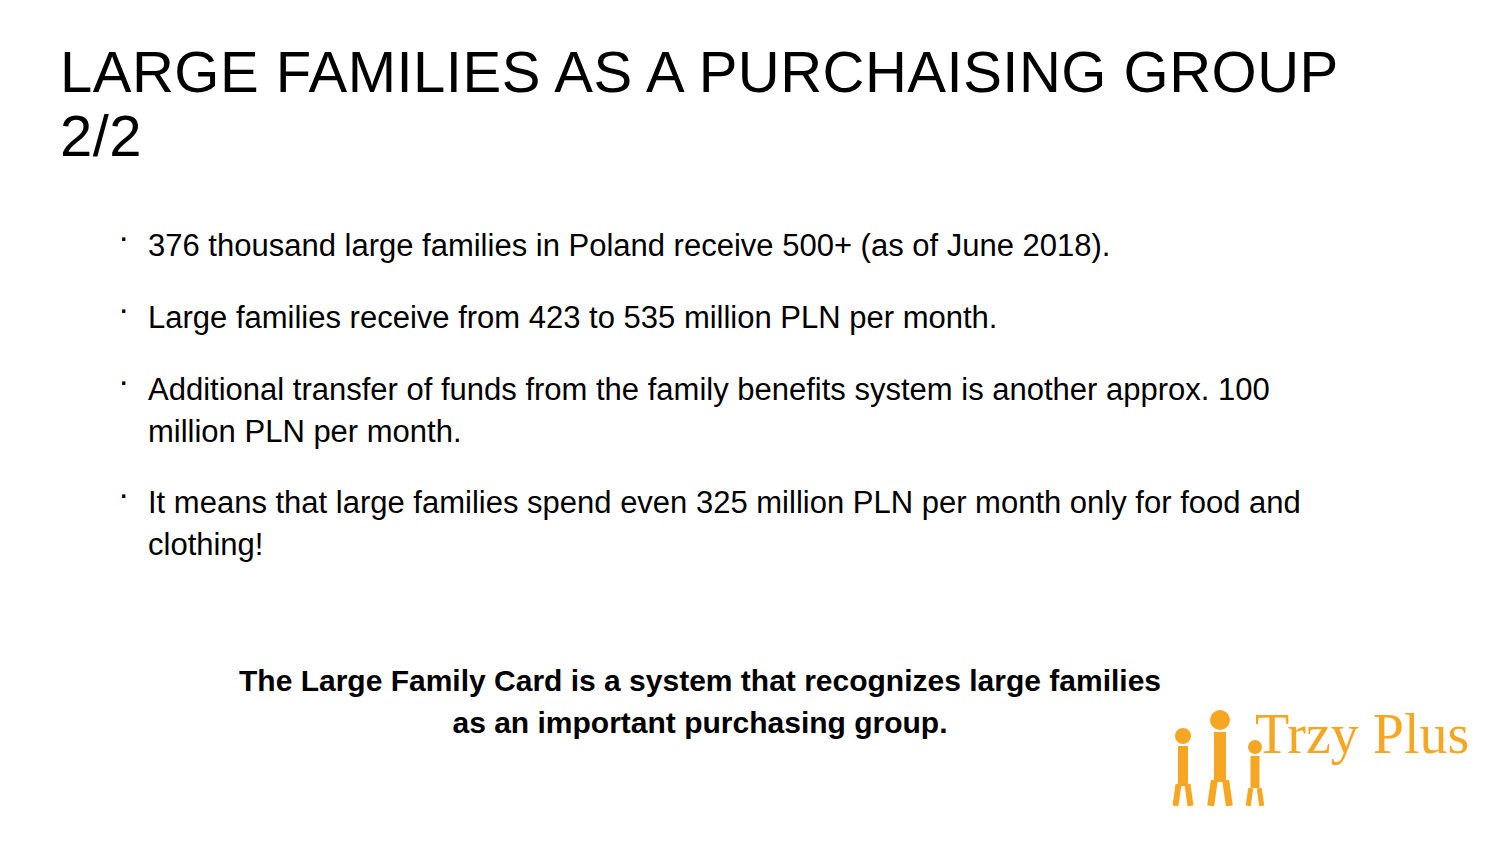LARGE FAMILIES AS A PURCHAISING GROUP 2/2
376 thousand large families in Poland receive 500+ (as of June 2018).
Large families receive from 423 to 535 million PLN per month.
Additional transfer of funds from the family benefits system is another approx. 100 million PLN per month.
It means that large families spend even 325 million PLN per month only for food and clothing!
The Large Family Card is a system that recognizes large families
as an important purchasing group.
Trzy Plus